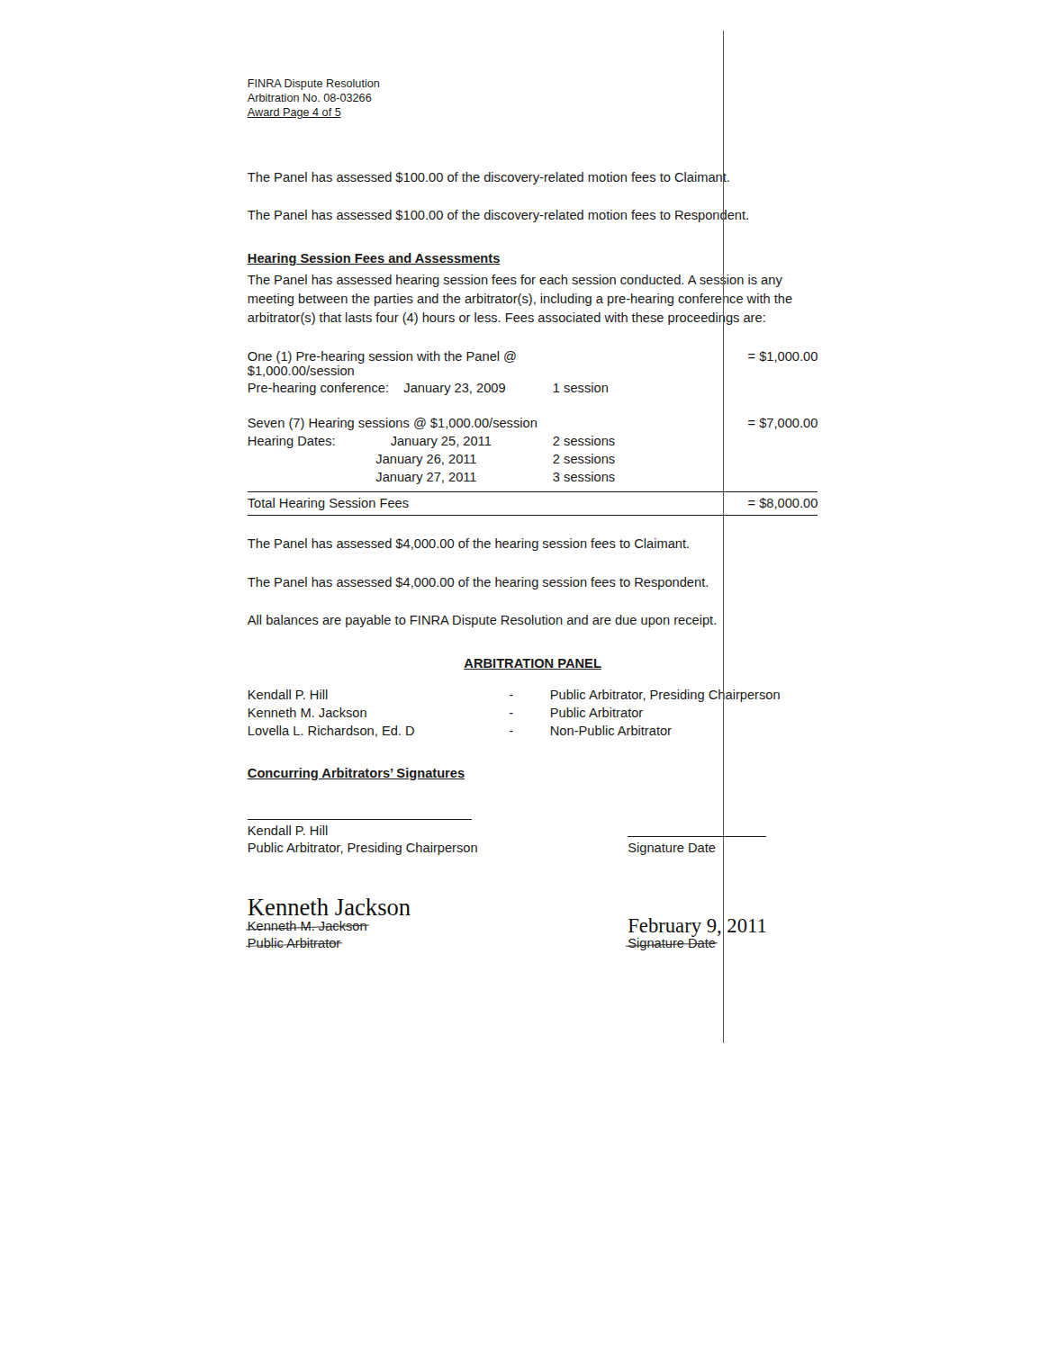FINRA Dispute Resolution
Arbitration No. 08-03266
Award Page 4 of 5
The Panel has assessed $100.00 of the discovery-related motion fees to Claimant.
The Panel has assessed $100.00 of the discovery-related motion fees to Respondent.
Hearing Session Fees and Assessments
The Panel has assessed hearing session fees for each session conducted. A session is any meeting between the parties and the arbitrator(s), including a pre-hearing conference with the arbitrator(s) that lasts four (4) hours or less. Fees associated with these proceedings are:
| One (1) Pre-hearing session with the Panel @ $1,000.00/session | | = $1,000.00 |
| Pre-hearing conference: January 23, 2009 | 1 session | |
| Seven (7) Hearing sessions @ $1,000.00/session | | = $7,000.00 |
| Hearing Dates: January 25, 2011 | 2 sessions | |
| January 26, 2011 | 2 sessions | |
| January 27, 2011 | 3 sessions | |
Total Hearing Session Fees = $8,000.00
The Panel has assessed $4,000.00 of the hearing session fees to Claimant.
The Panel has assessed $4,000.00 of the hearing session fees to Respondent.
All balances are payable to FINRA Dispute Resolution and are due upon receipt.
ARBITRATION PANEL
| Kendall P. Hill | - | Public Arbitrator, Presiding Chairperson |
| Kenneth M. Jackson | - | Public Arbitrator |
| Lovella L. Richardson, Ed. D | - | Non-Public Arbitrator |
Concurring Arbitrators’ Signatures
Kendall P. Hill
Public Arbitrator, Presiding Chairperson
Signature Date
Kenneth Jackson
Kenneth M. Jackson
Public Arbitrator
February 9, 2011
Signature Date